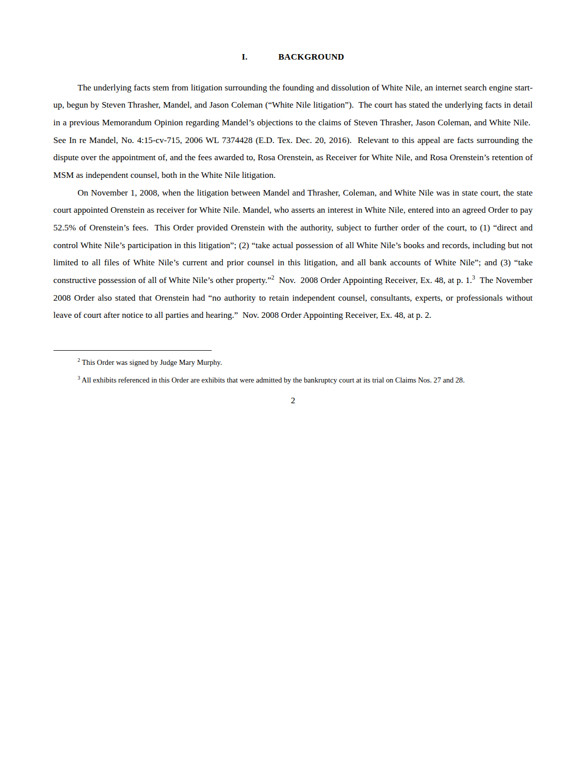I. BACKGROUND
The underlying facts stem from litigation surrounding the founding and dissolution of White Nile, an internet search engine start-up, begun by Steven Thrasher, Mandel, and Jason Coleman (“White Nile litigation”). The court has stated the underlying facts in detail in a previous Memorandum Opinion regarding Mandel’s objections to the claims of Steven Thrasher, Jason Coleman, and White Nile. See In re Mandel, No. 4:15-cv-715, 2006 WL 7374428 (E.D. Tex. Dec. 20, 2016). Relevant to this appeal are facts surrounding the dispute over the appointment of, and the fees awarded to, Rosa Orenstein, as Receiver for White Nile, and Rosa Orenstein’s retention of MSM as independent counsel, both in the White Nile litigation.
On November 1, 2008, when the litigation between Mandel and Thrasher, Coleman, and White Nile was in state court, the state court appointed Orenstein as receiver for White Nile. Mandel, who asserts an interest in White Nile, entered into an agreed Order to pay 52.5% of Orenstein’s fees. This Order provided Orenstein with the authority, subject to further order of the court, to (1) “direct and control White Nile’s participation in this litigation”; (2) “take actual possession of all White Nile’s books and records, including but not limited to all files of White Nile’s current and prior counsel in this litigation, and all bank accounts of White Nile”; and (3) “take constructive possession of all of White Nile’s other property.”2 Nov. 2008 Order Appointing Receiver, Ex. 48, at p. 1.3 The November 2008 Order also stated that Orenstein had “no authority to retain independent counsel, consultants, experts, or professionals without leave of court after notice to all parties and hearing.” Nov. 2008 Order Appointing Receiver, Ex. 48, at p. 2.
2 This Order was signed by Judge Mary Murphy.
3 All exhibits referenced in this Order are exhibits that were admitted by the bankruptcy court at its trial on Claims Nos. 27 and 28.
2